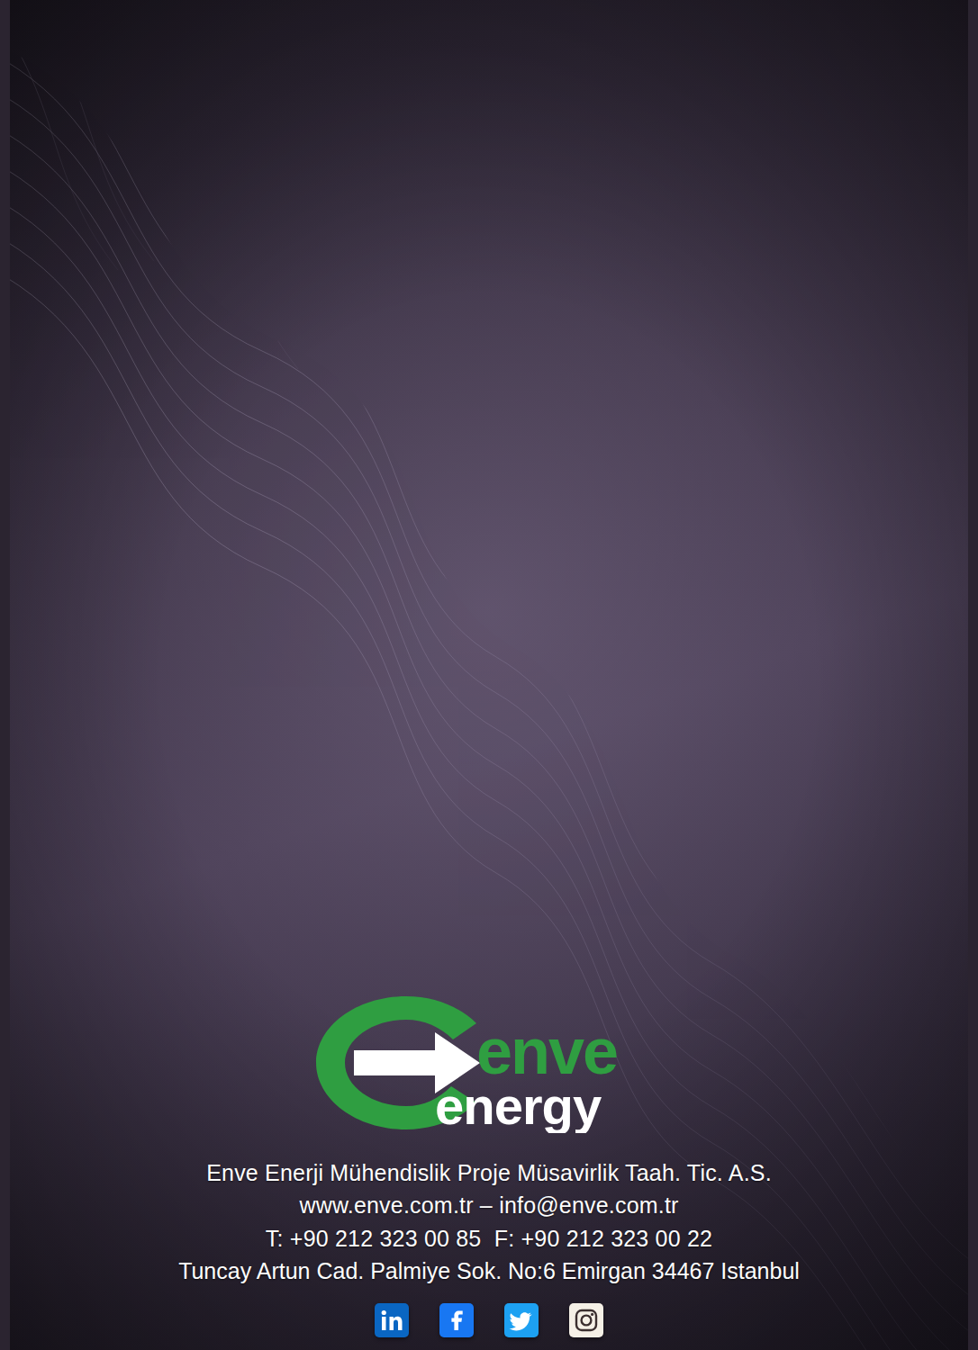enve energy
Enve Enerji Mühendislik Proje Müsavirlik Taah. Tic. A.S.
www.enve.com.tr – info@enve.com.tr
T: +90 212 323 00 85 F: +90 212 323 00 22
Tuncay Artun Cad. Palmiye Sok. No:6 Emirgan 34467 Istanbul
LinkedIn
Facebook
Twitter
Instagram